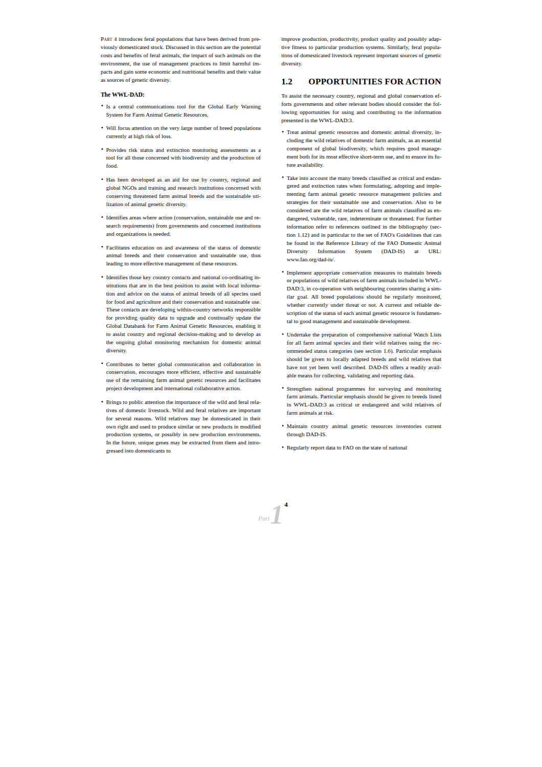Part 4 introduces feral populations that have been derived from previously domesticated stock. Discussed in this section are the potential costs and benefits of feral animals, the impact of such animals on the environment, the use of management practices to limit harmful impacts and gain some economic and nutritional benefits and their value as sources of genetic diversity.
The WWL-DAD:
Is a central communications tool for the Global Early Warning System for Farm Animal Genetic Resources.
Will focus attention on the very large number of breed populations currently at high risk of loss.
Provides risk status and extinction monitoring assessments as a tool for all those concerned with biodiversity and the production of food.
Has been developed as an aid for use by country, regional and global NGOs and training and research institutions concerned with conserving threatened farm animal breeds and the sustainable utilization of animal genetic diversity.
Identifies areas where action (conservation, sustainable use and research requirements) from governments and concerned institutions and organizations is needed.
Facilitates education on and awareness of the status of domestic animal breeds and their conservation and sustainable use, thus leading to more effective management of these resources.
Identifies those key country contacts and national co-ordinating institutions that are in the best position to assist with local information and advice on the status of animal breeds of all species used for food and agriculture and their conservation and sustainable use. These contacts are developing within-country networks responsible for providing quality data to upgrade and continually update the Global Databank for Farm Animal Genetic Resources, enabling it to assist country and regional decision-making and to develop as the ongoing global monitoring mechanism for domestic animal diversity.
Contributes to better global communication and collaboration in conservation, encourages more efficient, effective and sustainable use of the remaining farm animal genetic resources and facilitates project development and international collaborative action.
Brings to public attention the importance of the wild and feral relatives of domestic livestock. Wild and feral relatives are important for several reasons. Wild relatives may be domesticated in their own right and used to produce similar or new products in modified production systems, or possibly in new production environments. In the future, unique genes may be extracted from them and introgressed into domesticants to
improve production, productivity, product quality and possibly adaptive fitness to particular production systems. Similarly, feral populations of domesticated livestock represent important sources of genetic diversity.
1.2
Opportunities for Action
To assist the necessary country, regional and global conservation efforts governments and other relevant bodies should consider the following opportunities for using and contributing to the information presented in the WWL-DAD:3.
Treat animal genetic resources and domestic animal diversity, including the wild relatives of domestic farm animals, as an essential component of global biodiversity, which requires good management both for its most effective short-term use, and to ensure its future availability.
Take into account the many breeds classified as critical and endangered and extinction rates when formulating, adopting and implementing farm animal genetic resource management policies and strategies for their sustainable use and conservation. Also to be considered are the wild relatives of farm animals classified as endangered, vulnerable, rare, indeterminate or threatened. For further information refer to references outlined in the bibliography (section 1.12) and in particular to the set of FAO's Guidelines that can be found in the Reference Library of the FAO Domestic Animal Diversity Information System (DAD-IS) at URL: www.fao.org/dad-is/.
Implement appropriate conservation measures to maintain breeds or populations of wild relatives of farm animals included in WWL-DAD:3, in co-operation with neighbouring countries sharing a similar goal. All breed populations should be regularly monitored, whether currently under threat or not. A current and reliable description of the status of each animal genetic resource is fundamental to good management and sustainable development.
Undertake the preparation of comprehensive national Watch Lists for all farm animal species and their wild relatives using the recommended status categories (see section 1.6). Particular emphasis should be given to locally adapted breeds and wild relatives that have not yet been well described. DAD-IS offers a readily available means for collecting, validating and reporting data.
Strengthen national programmes for surveying and monitoring farm animals. Particular emphasis should be given to breeds listed in WWL-DAD:3 as critical or endangered and wild relatives of farm animals at risk.
Maintain country animal genetic resources inventories current through DAD-IS.
Regularly report data to FAO on the state of national
Part14